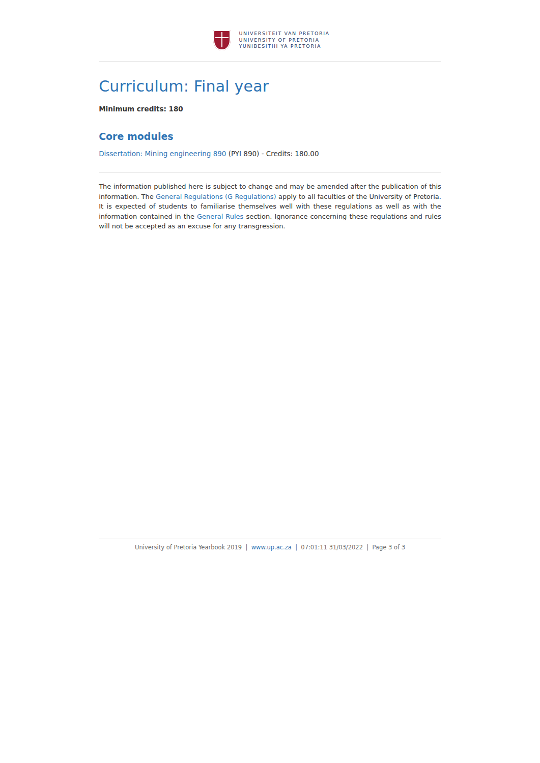Universiteit van Pretoria University of Pretoria Yunibesithi ya Pretoria
Curriculum: Final year
Minimum credits: 180
Core modules
Dissertation: Mining engineering 890 (PYI 890) - Credits: 180.00
The information published here is subject to change and may be amended after the publication of this information. The General Regulations (G Regulations) apply to all faculties of the University of Pretoria. It is expected of students to familiarise themselves well with these regulations as well as with the information contained in the General Rules section. Ignorance concerning these regulations and rules will not be accepted as an excuse for any transgression.
University of Pretoria Yearbook 2019 | www.up.ac.za | 07:01:11 31/03/2022 | Page 3 of 3